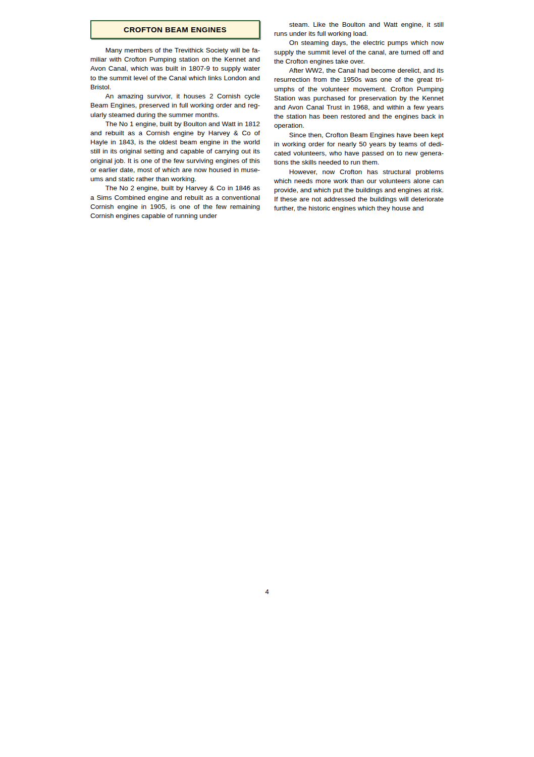CROFTON BEAM ENGINES
Many members of the Trevithick Society will be familiar with Crofton Pumping station on the Kennet and Avon Canal, which was built in 1807-9 to supply water to the summit level of the Canal which links London and Bristol.
An amazing survivor, it houses 2 Cornish cycle Beam Engines, preserved in full working order and regularly steamed during the summer months.
The No 1 engine, built by Boulton and Watt in 1812 and rebuilt as a Cornish engine by Harvey & Co of Hayle in 1843, is the oldest beam engine in the world still in its original setting and capable of carrying out its original job. It is one of the few surviving engines of this or earlier date, most of which are now housed in museums and static rather than working.
The No 2 engine, built by Harvey & Co in 1846 as a Sims Combined engine and rebuilt as a conventional Cornish engine in 1905, is one of the few remaining Cornish engines capable of running under
steam. Like the Boulton and Watt engine, it still runs under its full working load.
On steaming days, the electric pumps which now supply the summit level of the canal, are turned off and the Crofton engines take over.
After WW2, the Canal had become derelict, and its resurrection from the 1950s was one of the great triumphs of the volunteer movement. Crofton Pumping Station was purchased for preservation by the Kennet and Avon Canal Trust in 1968, and within a few years the station has been restored and the engines back in operation.
Since then, Crofton Beam Engines have been kept in working order for nearly 50 years by teams of dedicated volunteers, who have passed on to new generations the skills needed to run them.
However, now Crofton has structural problems which needs more work than our volunteers alone can provide, and which put the buildings and engines at risk. If these are not addressed the buildings will deteriorate further, the historic engines which they house and
4